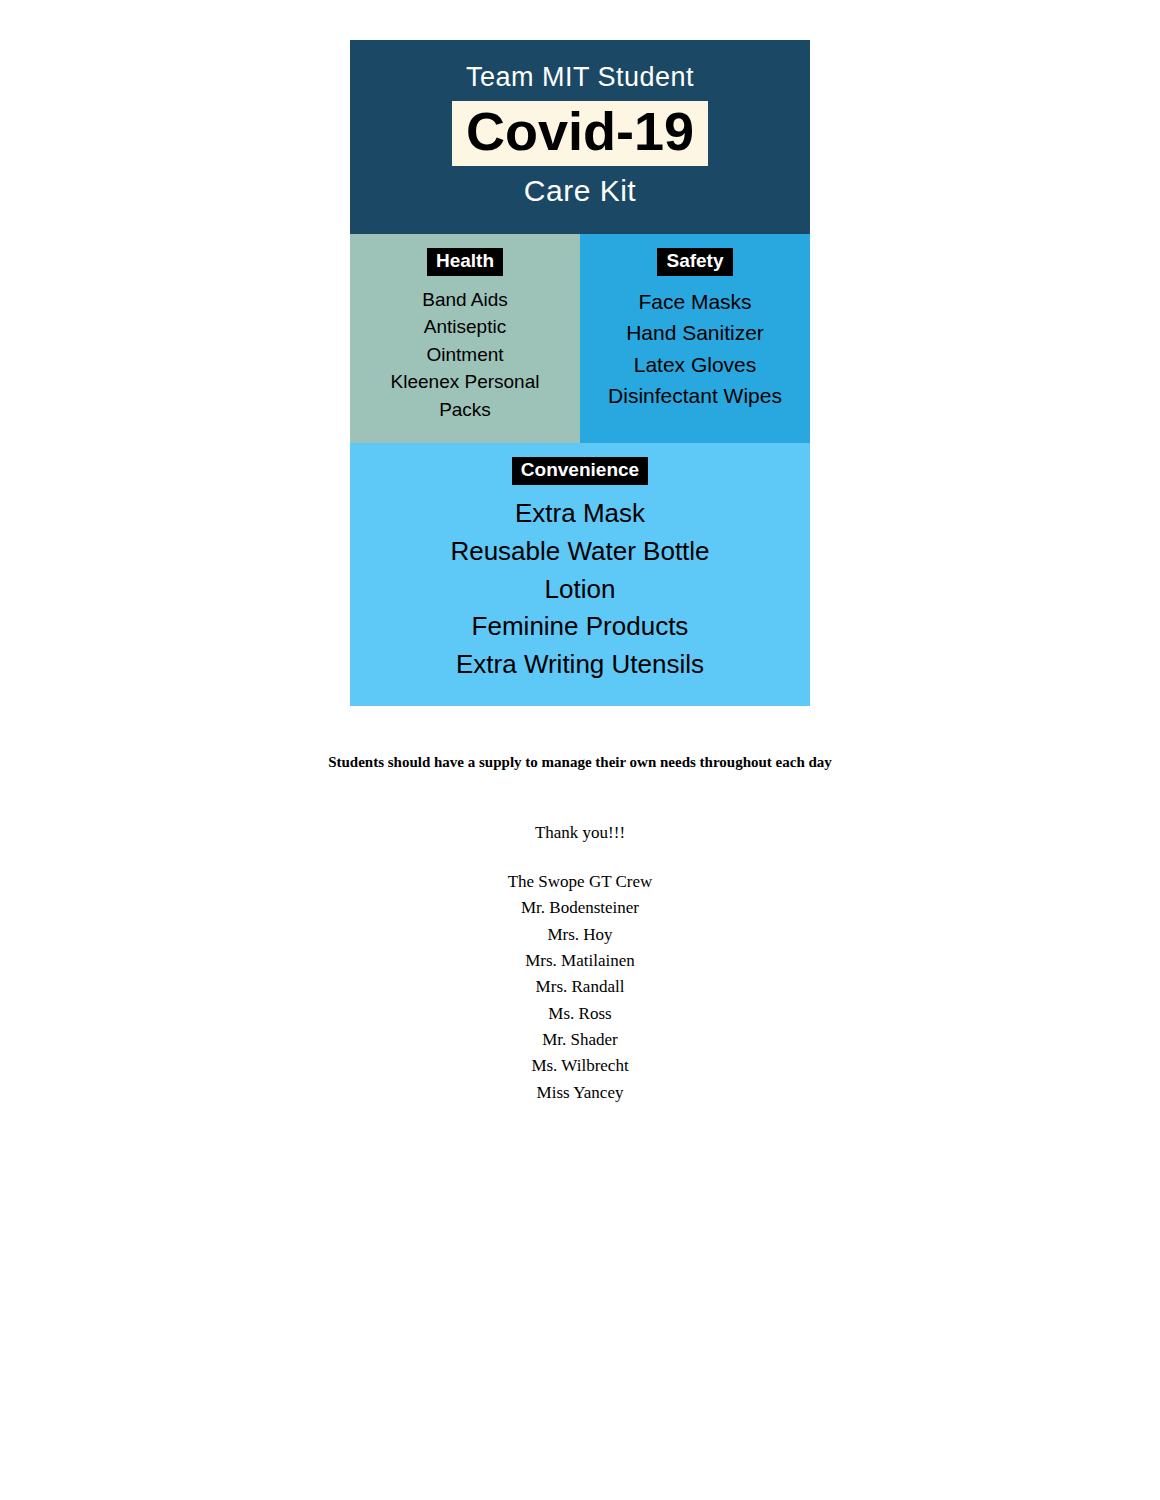Team MIT Student
Covid-19
Care Kit
Health
Band Aids
Antiseptic
Ointment
Kleenex Personal
Packs
Safety
Face Masks
Hand Sanitizer
Latex Gloves
Disinfectant Wipes
Convenience
Extra Mask
Reusable Water Bottle
Lotion
Feminine Products
Extra Writing Utensils
Students should have a supply to manage their own needs throughout each day
Thank you!!!
The Swope GT Crew
Mr. Bodensteiner
Mrs. Hoy
Mrs. Matilainen
Mrs. Randall
Ms. Ross
Mr. Shader
Ms. Wilbrecht
Miss Yancey